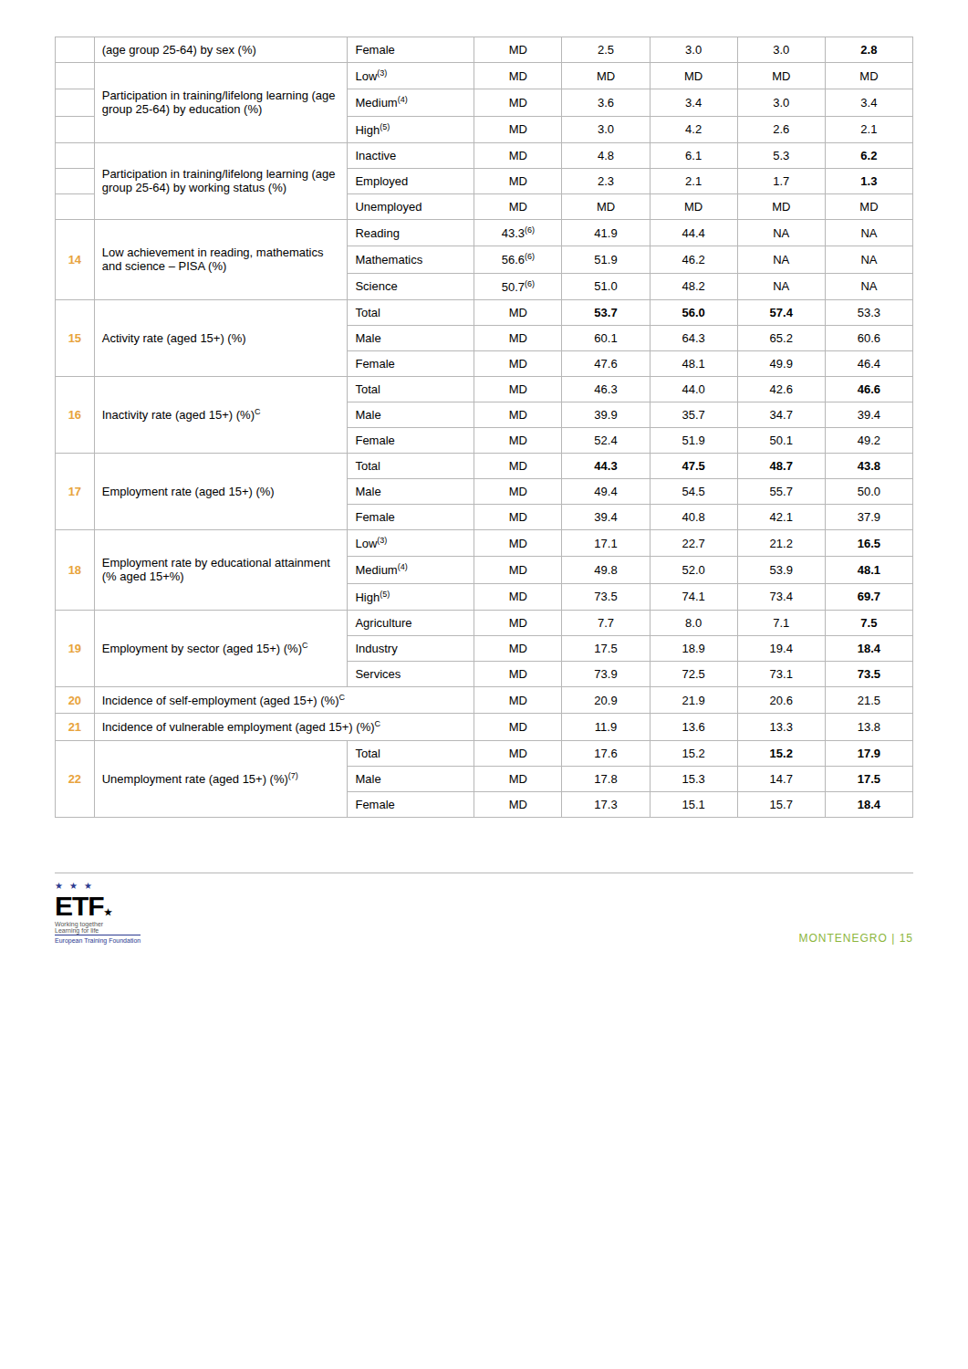| | (age group 25-64) by sex (%) | Female | MD | 2.5 | 3.0 | 3.0 | 2.8 |
| | Participation in training/lifelong learning (age group 25-64) by education (%) | Low (3) | MD | MD | MD | MD | MD |
| | Medium (4) | MD | 3.6 | 3.4 | 3.0 | 3.4 |
| | High (5) | MD | 3.0 | 4.2 | 2.6 | 2.1 |
| | Participation in training/lifelong learning (age group 25-64) by working status (%) | Inactive | MD | 4.8 | 6.1 | 5.3 | 6.2 |
| | Employed | MD | 2.3 | 2.1 | 1.7 | 1.3 |
| | Unemployed | MD | MD | MD | MD | MD |
| 14 | Low achievement in reading, mathematics and science – PISA (%) | Reading | 43.3 (6) | 41.9 | 44.4 | NA | NA |
| Mathematics | 56.6 (6) | 51.9 | 46.2 | NA | NA |
| Science | 50.7 (6) | 51.0 | 48.2 | NA | NA |
| 15 | Activity rate (aged 15+) (%) | Total | MD | 53.7 | 56.0 | 57.4 | 53.3 |
| Male | MD | 60.1 | 64.3 | 65.2 | 60.6 |
| Female | MD | 47.6 | 48.1 | 49.9 | 46.4 |
| 16 | Inactivity rate (aged 15+) (%) C | Total | MD | 46.3 | 44.0 | 42.6 | 46.6 |
| Male | MD | 39.9 | 35.7 | 34.7 | 39.4 |
| Female | MD | 52.4 | 51.9 | 50.1 | 49.2 |
| 17 | Employment rate (aged 15+) (%) | Total | MD | 44.3 | 47.5 | 48.7 | 43.8 |
| Male | MD | 49.4 | 54.5 | 55.7 | 50.0 |
| Female | MD | 39.4 | 40.8 | 42.1 | 37.9 |
| 18 | Employment rate by educational attainment (% aged 15+%) | Low (3) | MD | 17.1 | 22.7 | 21.2 | 16.5 |
| Medium (4) | MD | 49.8 | 52.0 | 53.9 | 48.1 |
| High (5) | MD | 73.5 | 74.1 | 73.4 | 69.7 |
| 19 | Employment by sector (aged 15+) (%) C | Agriculture | MD | 7.7 | 8.0 | 7.1 | 7.5 |
| Industry | MD | 17.5 | 18.9 | 19.4 | 18.4 |
| Services | MD | 73.9 | 72.5 | 73.1 | 73.5 |
| 20 | Incidence of self-employment (aged 15+) (%) C | MD | 20.9 | 21.9 | 20.6 | 21.5 |
| 21 | Incidence of vulnerable employment (aged 15+) (%) C | MD | 11.9 | 13.6 | 13.3 | 13.8 |
| 22 | Unemployment rate (aged 15+) (%) (7) | Total | MD | 17.6 | 15.2 | 15.2 | 17.9 |
| Male | MD | 17.8 | 15.3 | 14.7 | 17.5 |
| Female | MD | 17.3 | 15.1 | 15.7 | 18.4 |
★ ★ ★
ETF★
Working together
Learning for life
European Training Foundation
MONTENEGRO | 15